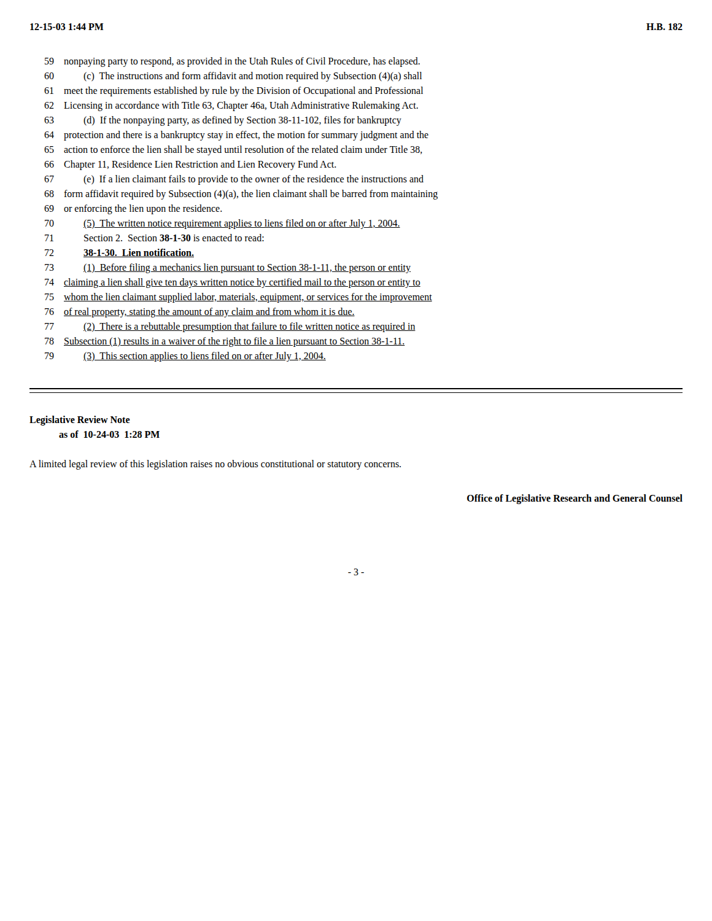12-15-03 1:44 PM H.B. 182
nonpaying party to respond, as provided in the Utah Rules of Civil Procedure, has elapsed.
(c) The instructions and form affidavit and motion required by Subsection (4)(a) shall
meet the requirements established by rule by the Division of Occupational and Professional
Licensing in accordance with Title 63, Chapter 46a, Utah Administrative Rulemaking Act.
(d) If the nonpaying party, as defined by Section 38-11-102, files for bankruptcy
protection and there is a bankruptcy stay in effect, the motion for summary judgment and the
action to enforce the lien shall be stayed until resolution of the related claim under Title 38,
Chapter 11, Residence Lien Restriction and Lien Recovery Fund Act.
(e) If a lien claimant fails to provide to the owner of the residence the instructions and
form affidavit required by Subsection (4)(a), the lien claimant shall be barred from maintaining
or enforcing the lien upon the residence.
(5) The written notice requirement applies to liens filed on or after July 1, 2004.
Section 2. Section 38-1-30 is enacted to read:
38-1-30. Lien notification.
(1) Before filing a mechanics lien pursuant to Section 38-1-11, the person or entity
claiming a lien shall give ten days written notice by certified mail to the person or entity to
whom the lien claimant supplied labor, materials, equipment, or services for the improvement
of real property, stating the amount of any claim and from whom it is due.
(2) There is a rebuttable presumption that failure to file written notice as required in
Subsection (1) results in a waiver of the right to file a lien pursuant to Section 38-1-11.
(3) This section applies to liens filed on or after July 1, 2004.
Legislative Review Note
as of 10-24-03 1:28 PM
A limited legal review of this legislation raises no obvious constitutional or statutory concerns.
Office of Legislative Research and General Counsel
- 3 -